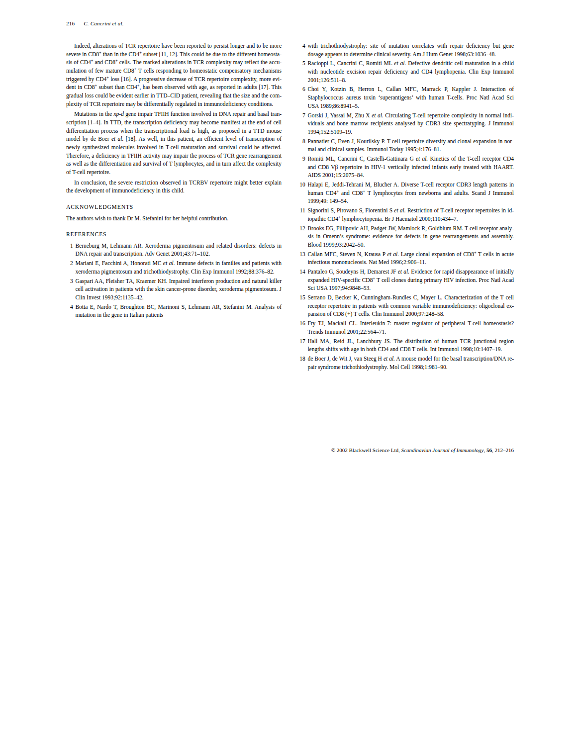216 C. Cancrini et al.
Indeed, alterations of TCR repertoire have been reported to persist longer and to be more severe in CD8+ than in the CD4+ subset [11, 12]. This could be due to the different homeostasis of CD4+ and CD8+ cells. The marked alterations in TCR complexity may reflect the accumulation of few mature CD8+ T cells responding to homeostatic compensatory mechanisms triggered by CD4+ loss [16]. A progressive decrease of TCR repertoire complexity, more evident in CD8+ subset than CD4+, has been observed with age, as reported in adults [17]. This gradual loss could be evident earlier in TTD–CID patient, revealing that the size and the complexity of TCR repertoire may be differentially regulated in immunodeficiency conditions.
Mutations in the xp-d gene impair TFIIH function involved in DNA repair and basal transcription [1–4]. In TTD, the transcription deficiency may become manifest at the end of cell differentiation process when the transcriptional load is high, as proposed in a TTD mouse model by de Boer et al. [18]. As well, in this patient, an efficient level of transcription of newly synthesized molecules involved in T-cell maturation and survival could be affected. Therefore, a deficiency in TFIIH activity may impair the process of TCR gene rearrangement as well as the differentiation and survival of T lymphocytes, and in turn affect the complexity of T-cell repertoire.
In conclusion, the severe restriction observed in TCRBV repertoire might better explain the development of immunodeficiency in this child.
Acknowledgments
The authors wish to thank Dr M. Stefanini for her helpful contribution.
References
Berneburg M, Lehmann AR. Xeroderma pigmentosum and related disorders: defects in DNA repair and transcription. Adv Genet 2001;43:71–102.
Mariani E, Facchini A, Honorati MC et al. Immune defects in families and patients with xeroderma pigmentosum and trichothiodystrophy. Clin Exp Immunol 1992;88:376–82.
Gaspari AA, Fleisher TA, Kraemer KH. Impaired interferon production and natural killer cell activation in patients with the skin cancer-prone disorder, xeroderma pigmentosum. J Clin Invest 1993;92:1135–42.
Botta E, Nardo T, Broughton BC, Marinoni S, Lehmann AR, Stefanini M. Analysis of mutation in the gene in Italian patients
with trichothiodystrophy: site of mutation correlates with repair deficiency but gene dosage appears to determine clinical severity. Am J Hum Genet 1998;63:1036–48.
Racioppi L, Cancrini C, Romiti ML et al. Defective dendritic cell maturation in a child with nucleotide excision repair deficiency and CD4 lymphopenia. Clin Exp Immunol 2001;126:511–8.
Choi Y, Kotzin B, Herron L, Callan MFC, Marrack P, Kappler J. Interaction of Staphylococcus aureus toxin ‘superantigens’ with human T-cells. Proc Natl Acad Sci USA 1989;86:8941–5.
Gorski J, Yassai M, Zhu X et al. Circulating T-cell repertoire complexity in normal individuals and bone marrow recipients analysed by CDR3 size spectratyping. J Immunol 1994;152:5109–19.
Pannatier C, Even J, Kourilsky P. T-cell repertoire diversity and clonal expansion in normal and clinical samples. Immunol Today 1995;4:176–81.
Romiti ML, Cancrini C, Castelli-Gattinara G et al. Kinetics of the T-cell receptor CD4 and CD8 Vβ repertoire in HIV-1 vertically infected infants early treated with HAART. AIDS 2001;15:2075–84.
Halapi E, Jeddi-Tehrani M, Blucher A. Diverse T-cell receptor CDR3 length patterns in human CD4+ and CD8+ T lymphocytes from newborns and adults. Scand J Immunol 1999;49: 149–54.
Signorini S, Pirovano S, Fiorentini S et al. Restriction of T-cell receptor repertoires in idiopathic CD4+ lymphocytopenia. Br J Haematol 2000;110:434–7.
Brooks EG, Fillipovic AH, Padget JW, Mamlock R, Goldblum RM. T-cell receptor analysis in Omenn’s syndrome: evidence for defects in gene rearrangements and assembly. Blood 1999;93:2042–50.
Callan MFC, Steven N, Krausa P et al. Large clonal expansion of CD8+ T cells in acute infectious mononucleosis. Nat Med 1996;2:906–11.
Pantaleo G, Soudeyns H, Demarest JF et al. Evidence for rapid disappearance of initially expanded HIV-specific CD8+ T cell clones during primary HIV infection. Proc Natl Acad Sci USA 1997;94:9848–53.
Serrano D, Becker K, Cunningham-Rundles C, Mayer L. Characterization of the T cell receptor repertoire in patients with common variable immunodeficiency: oligoclonal expansion of CD8 (+) T cells. Clin Immunol 2000;97:248–58.
Fry TJ, Mackall CL. Interleukin-7: master regulator of peripheral T-cell homeostasis? Trends Immunol 2001;22:564–71.
Hall MA, Reid JL, Lanchbury JS. The distribution of human TCR junctional region lengths shifts with age in both CD4 and CD8 T cells. Int Immunol 1998;10:1407–19.
de Boer J, de Wit J, van Steeg H et al. A mouse model for the basal transcription/DNA repair syndrome trichothiodystrophy. Mol Cell 1998;1:981–90.
© 2002 Blackwell Science Ltd, Scandinavian Journal of Immunology, 56, 212–216